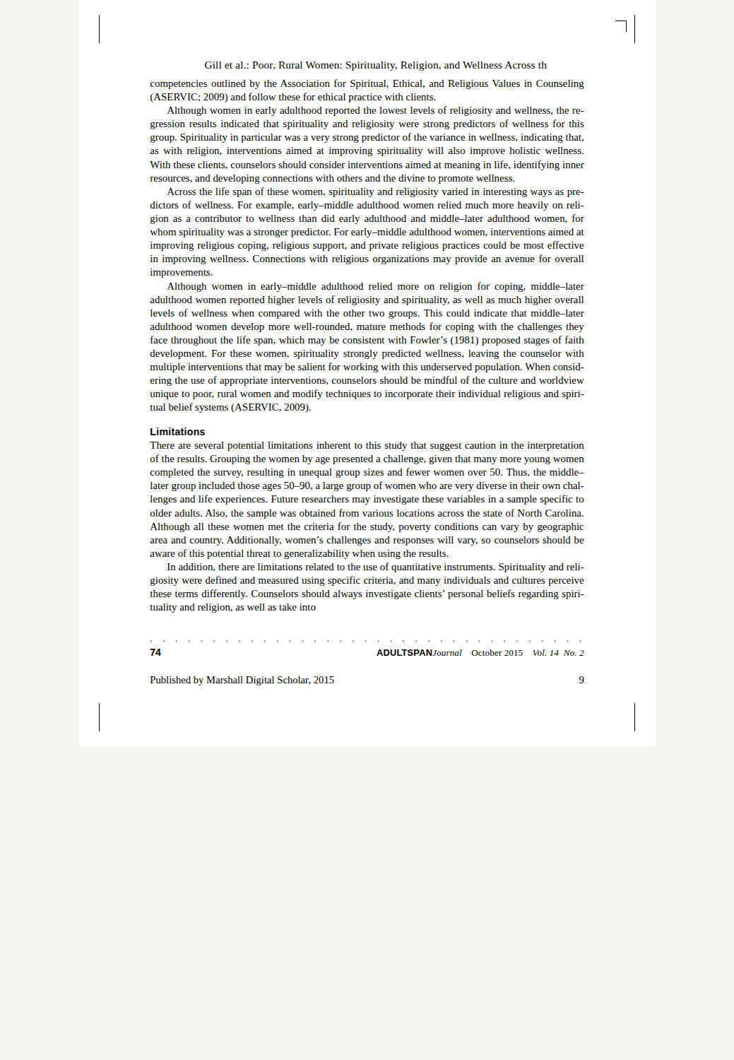Gill et al.: Poor, Rural Women: Spirituality, Religion, and Wellness Across th
competencies outlined by the Association for Spiritual, Ethical, and Religious Values in Counseling (ASERVIC; 2009) and follow these for ethical practice with clients.
Although women in early adulthood reported the lowest levels of religiosity and wellness, the regression results indicated that spirituality and religiosity were strong predictors of wellness for this group. Spirituality in particular was a very strong predictor of the variance in wellness, indicating that, as with religion, interventions aimed at improving spirituality will also improve holistic wellness. With these clients, counselors should consider interventions aimed at meaning in life, identifying inner resources, and developing connections with others and the divine to promote wellness.
Across the life span of these women, spirituality and religiosity varied in interesting ways as predictors of wellness. For example, early–middle adulthood women relied much more heavily on religion as a contributor to wellness than did early adulthood and middle–later adulthood women, for whom spirituality was a stronger predictor. For early–middle adulthood women, interventions aimed at improving religious coping, religious support, and private religious practices could be most effective in improving wellness. Connections with religious organizations may provide an avenue for overall improvements.
Although women in early–middle adulthood relied more on religion for coping, middle–later adulthood women reported higher levels of religiosity and spirituality, as well as much higher overall levels of wellness when compared with the other two groups. This could indicate that middle–later adulthood women develop more well-rounded, mature methods for coping with the challenges they face throughout the life span, which may be consistent with Fowler’s (1981) proposed stages of faith development. For these women, spirituality strongly predicted wellness, leaving the counselor with multiple interventions that may be salient for working with this underserved population. When considering the use of appropriate interventions, counselors should be mindful of the culture and worldview unique to poor, rural women and modify techniques to incorporate their individual religious and spiritual belief systems (ASERVIC, 2009).
Limitations
There are several potential limitations inherent to this study that suggest caution in the interpretation of the results. Grouping the women by age presented a challenge, given that many more young women completed the survey, resulting in unequal group sizes and fewer women over 50. Thus, the middle–later group included those ages 50–90, a large group of women who are very diverse in their own challenges and life experiences. Future researchers may investigate these variables in a sample specific to older adults. Also, the sample was obtained from various locations across the state of North Carolina. Although all these women met the criteria for the study, poverty conditions can vary by geographic area and country. Additionally, women’s challenges and responses will vary, so counselors should be aware of this potential threat to generalizability when using the results.
In addition, there are limitations related to the use of quantitative instruments. Spirituality and religiosity were defined and measured using specific criteria, and many individuals and cultures perceive these terms differently. Counselors should always investigate clients’ personal beliefs regarding spirituality and religion, as well as take into
. . . . . . . . . . . . . . . . . . . . . . . . . . . . . . . . . . . . . . . . . . . . . . . . .
74 ADULTSPAN Journal October 2015 Vol. 14 No. 2
Published by Marshall Digital Scholar, 2015 9